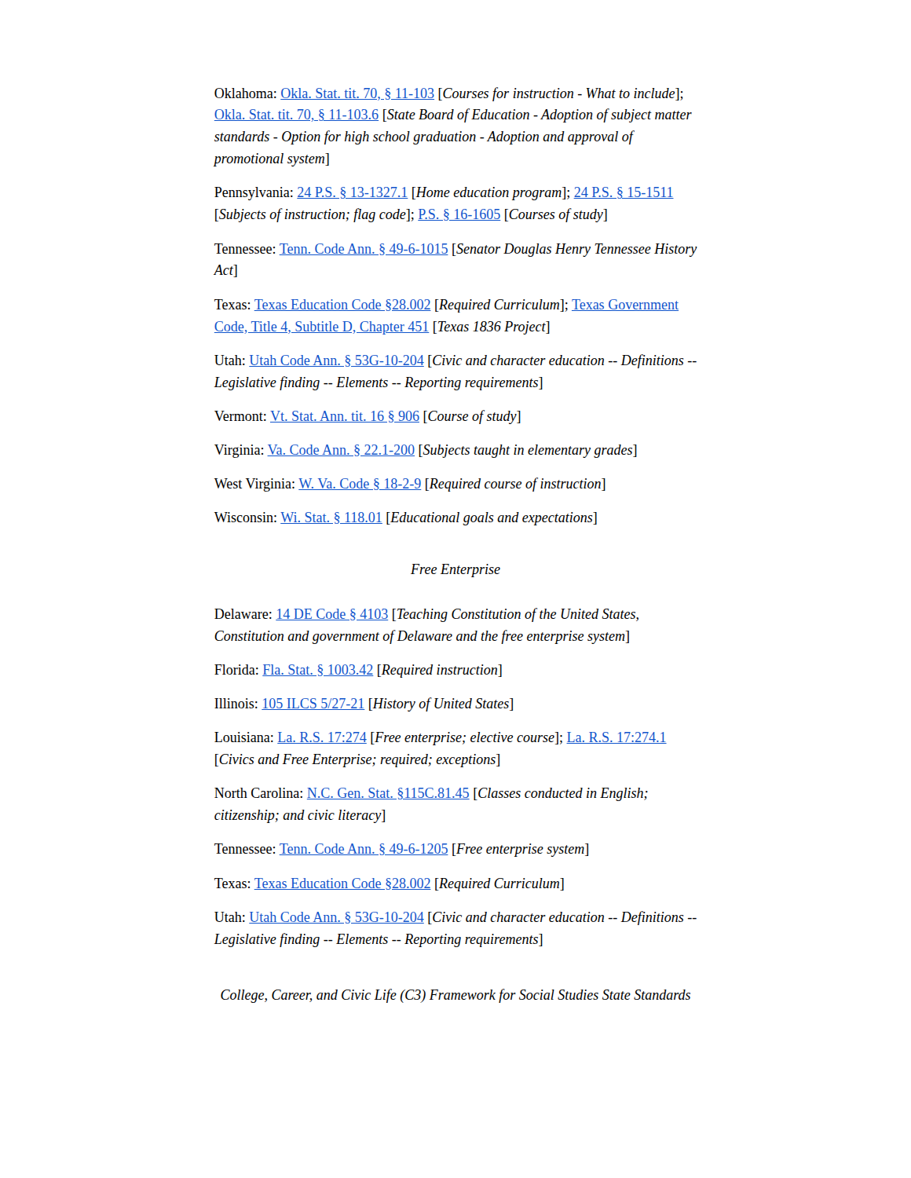Oklahoma: Okla. Stat. tit. 70, § 11-103 [Courses for instruction - What to include]; Okla. Stat. tit. 70, § 11-103.6 [State Board of Education - Adoption of subject matter standards - Option for high school graduation - Adoption and approval of promotional system]
Pennsylvania: 24 P.S. § 13-1327.1 [Home education program]; 24 P.S. § 15-1511 [Subjects of instruction; flag code]; P.S. § 16-1605 [Courses of study]
Tennessee: Tenn. Code Ann. § 49-6-1015 [Senator Douglas Henry Tennessee History Act]
Texas: Texas Education Code §28.002 [Required Curriculum]; Texas Government Code, Title 4, Subtitle D, Chapter 451 [Texas 1836 Project]
Utah: Utah Code Ann. § 53G-10-204 [Civic and character education -- Definitions -- Legislative finding -- Elements -- Reporting requirements]
Vermont: Vt. Stat. Ann. tit. 16 § 906 [Course of study]
Virginia: Va. Code Ann. § 22.1-200 [Subjects taught in elementary grades]
West Virginia: W. Va. Code § 18-2-9 [Required course of instruction]
Wisconsin: Wi. Stat. § 118.01 [Educational goals and expectations]
Free Enterprise
Delaware: 14 DE Code § 4103 [Teaching Constitution of the United States, Constitution and government of Delaware and the free enterprise system]
Florida: Fla. Stat. § 1003.42 [Required instruction]
Illinois: 105 ILCS 5/27-21 [History of United States]
Louisiana: La. R.S. 17:274 [Free enterprise; elective course]; La. R.S. 17:274.1 [Civics and Free Enterprise; required; exceptions]
North Carolina: N.C. Gen. Stat. §115C.81.45 [Classes conducted in English; citizenship; and civic literacy]
Tennessee: Tenn. Code Ann. § 49-6-1205 [Free enterprise system]
Texas: Texas Education Code §28.002 [Required Curriculum]
Utah: Utah Code Ann. § 53G-10-204 [Civic and character education -- Definitions -- Legislative finding -- Elements -- Reporting requirements]
College, Career, and Civic Life (C3) Framework for Social Studies State Standards